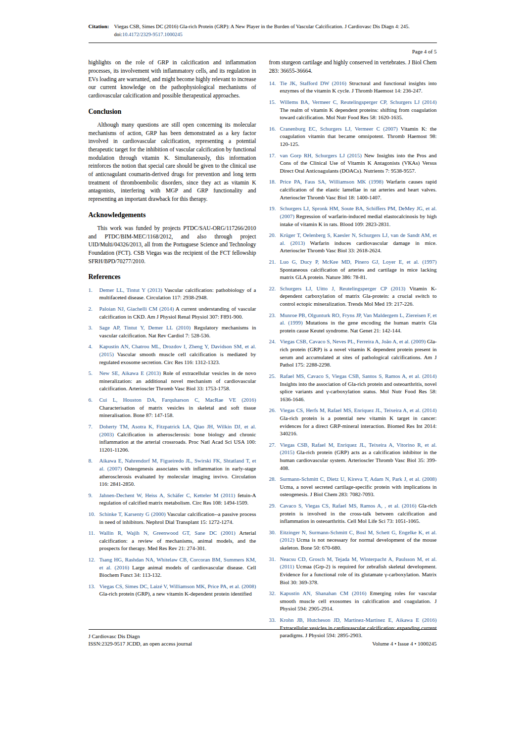Citation:
Viegas CSB, Simes DC (2016) Gla-rich Protein (GRP): A New Player in the Burden of Vascular Calcification. J Cardiovasc Dis Diagn 4: 245. doi:10.4172/2329-9517.1000245
Page 4 of 5
highlights on the role of GRP in calcification and inflammation processes, its involvement with inflammatory cells, and its regulation in EVs loading are warranted, and might become highly relevant to increase our current knowledge on the pathophysiological mechanisms of cardiovascular calcification and possible therapeutical approaches.
Conclusion
Although many questions are still open concerning its molecular mechanisms of action, GRP has been demonstrated as a key factor involved in cardiovascular calcification, representing a potential therapeutic target for the inhibition of vascular calcification by functional modulation through vitamin K. Simultaneously, this information reinforces the notion that special care should be given to the clinical use of anticoagulant coumarin-derived drugs for prevention and long term treatment of thromboembolic disorders, since they act as vitamin K antagonists, interfering with MGP and GRP functionality and representing an important drawback for this therapy.
Acknowledgements
This work was funded by projects PTDC/SAU-ORG/117266/2010 and PTDC/BIM-MEC/1168/2012, and also through project UID/Multi/04326/2013, all from the Portuguese Science and Technology Foundation (FCT). CSB Viegas was the recipient of the FCT fellowship SFRH/BPD/70277/2010.
References
Demer LL, Tintut Y (2013) Vascular calcification: pathobiology of a multifaceted disease. Circulation 117: 2938-2948.
Paloian NJ, Giachelli CM (2014) A current understanding of vascular calcification in CKD. Am J Physiol Renal Physiol 307: F891-900.
Sage AP, Tintut Y, Demer LL (2010) Regulatory mechanisms in vascular calcification. Nat Rev Cardiol 7: 528-536.
Kapustin AN, Chatrou ML, Drozdov I, Zheng Y, Davidson SM, et al. (2015) Vascular smooth muscle cell calcification is mediated by regulated exosome secretion. Circ Res 116: 1312-1323.
New SE, Aikawa E (2013) Role of extracellular vesicles in de novo mineralization: an additional novel mechanism of cardiovascular calcification. Arterioscler Thromb Vasc Biol 33: 1753-1758.
Cui L, Houston DA, Farquharson C, MacRae VE (2016) Characterisation of matrix vesicles in skeletal and soft tissue mineralisation. Bone 87: 147-158.
Doherty TM, Asotra K, Fitzpatrick LA, Qiao JH, Wilkin DJ, et al. (2003) Calcification in atherosclerosis: bone biology and chronic inflammation at the arterial crossroads. Proc Natl Acad Sci USA 100: 11201-11206.
Aikawa E, Nahrendorf M, Figueiredo JL, Swirski FK, Shtatland T, et al. (2007) Osteogenesis associates with inflammation in early-stage atherosclerosis evaluated by molecular imaging invivo. Circulation 116: 2841-2850.
Jahnen-Dechent W, Heiss A, Schäfer C, Ketteler M (2011) fetuin-A regulation of calcified matrix metabolism. Circ Res 108: 1494-1509.
Schinke T, Karsenty G (2000) Vascular calcification--a passive process in need of inhibitors. Nephrol Dial Transplant 15: 1272-1274.
Wallin R, Wajih N, Greenwood GT, Sane DC (2001) Arterial calcification: a review of mechanisms, animal models, and the prospects for therapy. Med Res Rev 21: 274-301.
Tsang HG, Rashdan NA, Whitelaw CB, Corcoran BM, Summers KM, et al. (2016) Large animal models of cardiovascular disease. Cell Biochem Funct 34: 113-132.
Viegas CS, Simes DC, Laizé V, Williamson MK, Price PA, et al. (2008) Gla-rich protein (GRP), a new vitamin K-dependent protein identified
from sturgeon cartilage and highly conserved in vertebrates. J Biol Chem 283: 36655-36664.
Tie JK, Stafford DW (2016) Structural and functional insights into enzymes of the vitamin K cycle. J Thromb Haemost 14: 236-247.
Willems BA, Vermeer C, Reutelingsperger CP, Schurgers LJ (2014) The realm of vitamin K dependent proteins: shifting from coagulation toward calcification. Mol Nutr Food Res 58: 1620-1635.
Cranenburg EC, Schurgers LJ, Vermeer C (2007) Vitamin K: the coagulation vitamin that became omnipotent. Thromb Haemost 98: 120-125.
van Gorp RH, Schurgers LJ (2015) New Insights into the Pros and Cons of the Clinical Use of Vitamin K Antagonists (VKAs) Versus Direct Oral Anticoagulants (DOACs). Nutrients 7: 9538-9557.
Price PA, Faus SA, Williamson MK (1998) Warfarin causes rapid calcification of the elastic lamellae in rat arteries and heart valves. Arterioscler Thromb Vasc Biol 18: 1400-1407.
Schurgers LJ, Spronk HM, Soute BA, Schiffers PM, DeMey JG, et al. (2007) Regression of warfarin-induced medial elastocalcinosis by high intake of vitamin K in rats. Blood 109: 2823-2831.
Krüger T, Oelenberg S, Kaesler N, Schurgers LJ, van de Sandt AM, et al. (2013) Warfarin induces cardiovascular damage in mice. Arterioscler Thromb Vasc Biol 33: 2618-2624.
Luo G, Ducy P, McKee MD, Pinero GJ, Loyer E, et al. (1997) Spontaneous calcification of arteries and cartilage in mice lacking matrix GLA protein. Nature 386: 78-81.
Schurgers LJ, Uitto J, Reutelingsperger CP (2013) Vitamin K-dependent carboxylation of matrix Gla-protein: a crucial switch to control ectopic mineralization. Trends Mol Med 19: 217-226.
Munroe PB, Olgunturk RO, Fryns JP, Van Maldergem L, Ziereisen F, et al. (1999) Mutations in the gene encoding the human matrix Gla protein cause Keutel syndrome. Nat Genet 21: 142-144.
Viegas CSB, Cavaco S, Neves PL, Ferreira A, João A, et al. (2009) Gla-rich protein (GRP) is a novel vitamin K dependent protein present in serum and accumulated at sites of pathological calcifications. Am J Pathol 175: 2288-2298.
Rafael MS, Cavaco S, Viegas CSB, Santos S, Ramos A, et al. (2014) Insights into the association of Gla-rich protein and osteoarthritis, novel splice variants and γ-carboxylation status. Mol Nutr Food Res 58: 1636-1646.
Viegas CS, Herfs M, Rafael MS, Enriquez JL, Teixeira A, et al. (2014) Gla-rich protein is a potential new vitamin K target in cancer: evidences for a direct GRP-mineral interaction. Biomed Res Int 2014: 340216.
Viegas CSB, Rafael M, Enriquez JL, Teixeira A, Vitorino R, et al. (2015) Gla-rich protein (GRP) acts as a calcification inhibitor in the human cardiovascular system. Arterioscler Thromb Vasc Biol 35: 399-408.
Surmann-Schmitt C, Dietz U, Kireva T, Adam N, Park J, et al. (2008) Ucma, a novel secreted cartilage-specific protein with implications in osteogenesis. J Biol Chem 283: 7082-7093.
Cavaco S, Viegas CS, Rafael MS, Ramos A, , et al. (2016) Gla-rich protein is involved in the cross-talk between calcification and inflammation in osteoarthritis. Cell Mol Life Sci 73: 1051-1065.
Eitzinger N, Surmann-Schmitt C, Bosl M, Schett G, Engelke K, et al. (2012) Ucma is not necessary for normal development of the mouse skeleton. Bone 50: 670-680.
Neacsu CD, Grosch M, Tejada M, Winterpacht A, Paulsson M, et al. (2011) Ucmaa (Grp-2) is required for zebrafish skeletal development. Evidence for a functional role of its glutamate γ-carboxylation. Matrix Biol 30: 369-378.
Kapustin AN, Shanahan CM (2016) Emerging roles for vascular smooth muscle cell exosomes in calcification and coagulation. J Physiol 594: 2905-2914.
Krohn JB, Hutcheson JD, Martinez-Martinez E, Aikawa E (2016) Extracellular vesicles in cardiovascular calcification: expanding current paradigms. J Physiol 594: 2895-2903.
J Cardiovasc Dis Diagn
ISSN:2329-9517 JCDD, an open access journal
Volume 4 • Issue 4 • 1000245